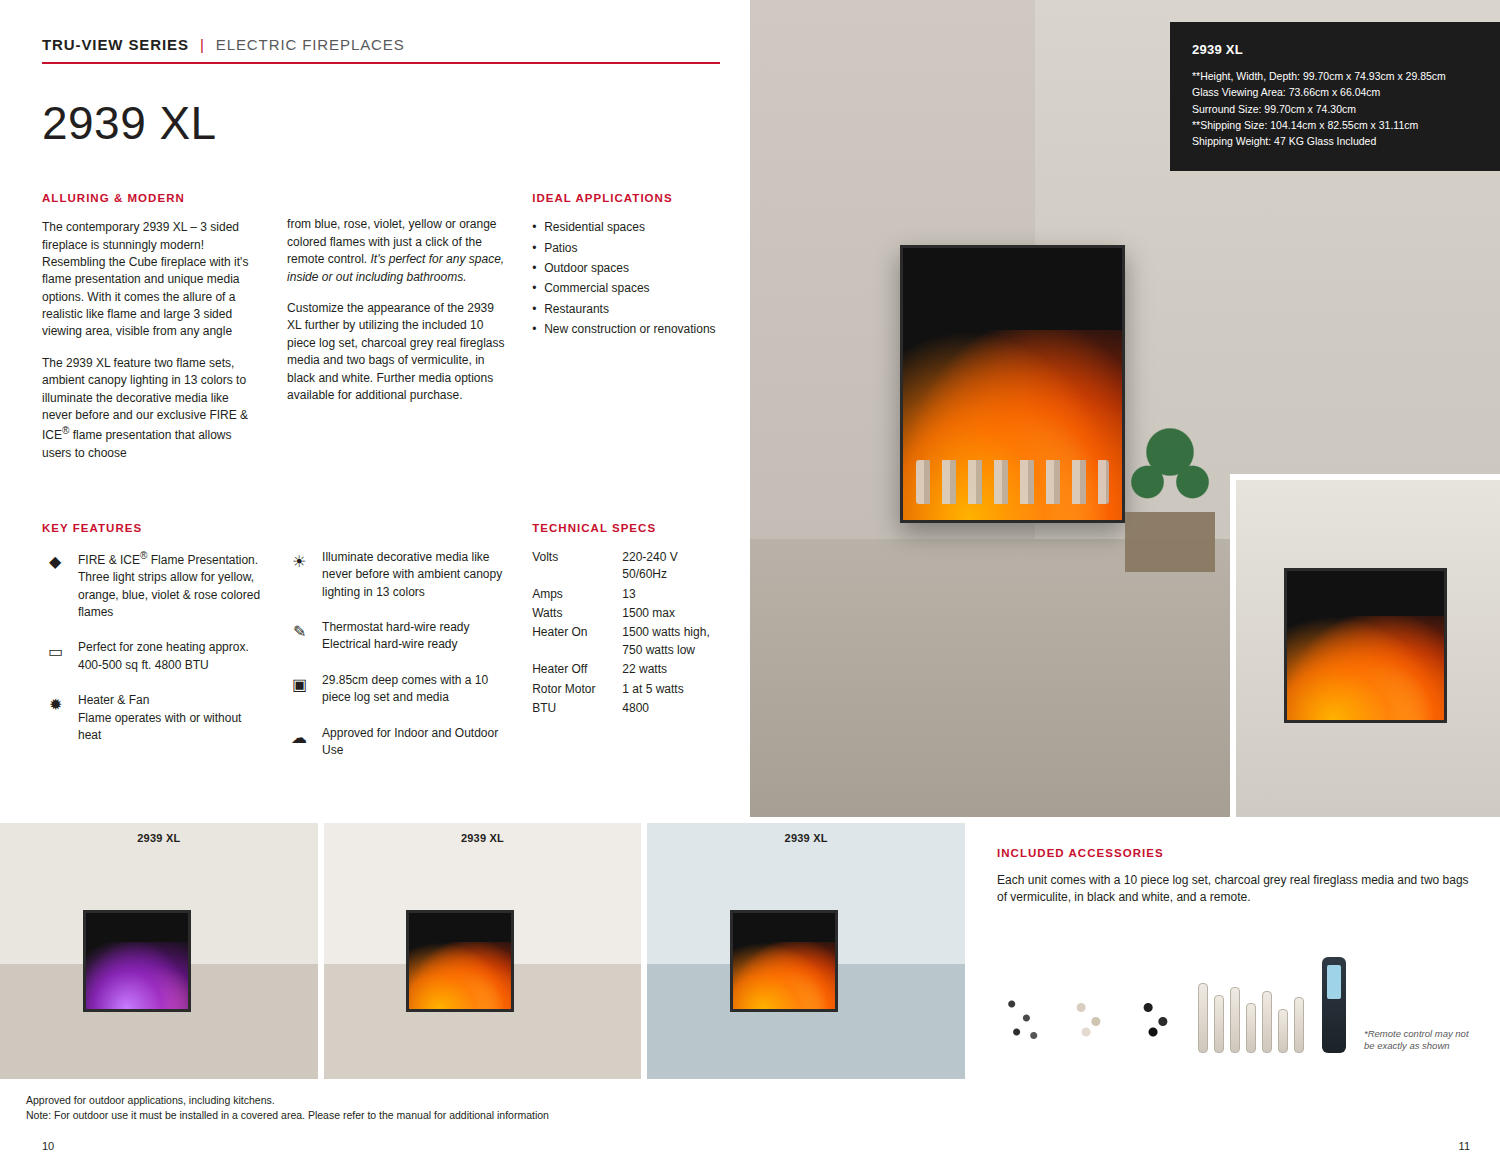TRU-VIEW SERIES | ELECTRIC FIREPLACES
2939 XL
Alluring & Modern
The contemporary 2939 XL – 3 sided fireplace is stunningly modern! Resembling the Cube fireplace with it's flame presentation and unique media options. With it comes the allure of a realistic like flame and large 3 sided viewing area, visible from any angle
The 2939 XL feature two flame sets, ambient canopy lighting in 13 colors to illuminate the decorative media like never before and our exclusive FIRE & ICE® flame presentation that allows users to choose
from blue, rose, violet, yellow or orange colored flames with just a click of the remote control. It's perfect for any space, inside or out including bathrooms.
Customize the appearance of the 2939 XL further by utilizing the included 10 piece log set, charcoal grey real fireglass media and two bags of vermiculite, in black and white. Further media options available for additional purchase.
Ideal Applications
Residential spaces
Patios
Outdoor spaces
Commercial spaces
Restaurants
New construction or renovations
Key Features
◆
FIRE & ICE® Flame Presentation. Three light strips allow for yellow, orange, blue, violet & rose colored flames
▭
Perfect for zone heating approx. 400-500 sq ft. 4800 BTU
✹
Heater & Fan
Flame operates with or without heat
☀
Illuminate decorative media like never before with ambient canopy lighting in 13 colors
✎
Thermostat hard-wire ready
Electrical hard-wire ready
▣
29.85cm deep comes with a 10 piece log set and media
☁
Approved for Indoor and Outdoor Use
Technical Specs
| Volts | 220-240 V 50/60Hz |
| Amps | 13 |
| Watts | 1500 max |
| Heater On | 1500 watts high, 750 watts low |
| Heater Off | 22 watts |
| Rotor Motor | 1 at 5 watts |
| BTU | 4800 |
2939 XL
2939 XL
**Height, Width, Depth: 99.70cm x 74.93cm x 29.85cm
Glass Viewing Area: 73.66cm x 66.04cm
Surround Size: 99.70cm x 74.30cm
**Shipping Size: 104.14cm x 82.55cm x 31.11cm
Shipping Weight: 47 KG Glass Included
2939 XL
2939 XL
2939 XL
Included Accessories
Each unit comes with a 10 piece log set, charcoal grey real fireglass media and two bags of vermiculite, in black and white, and a remote.
*Remote control may not be exactly as shown
Approved for outdoor applications, including kitchens.
Note: For outdoor use it must be installed in a covered area. Please refer to the manual for additional information
10 11